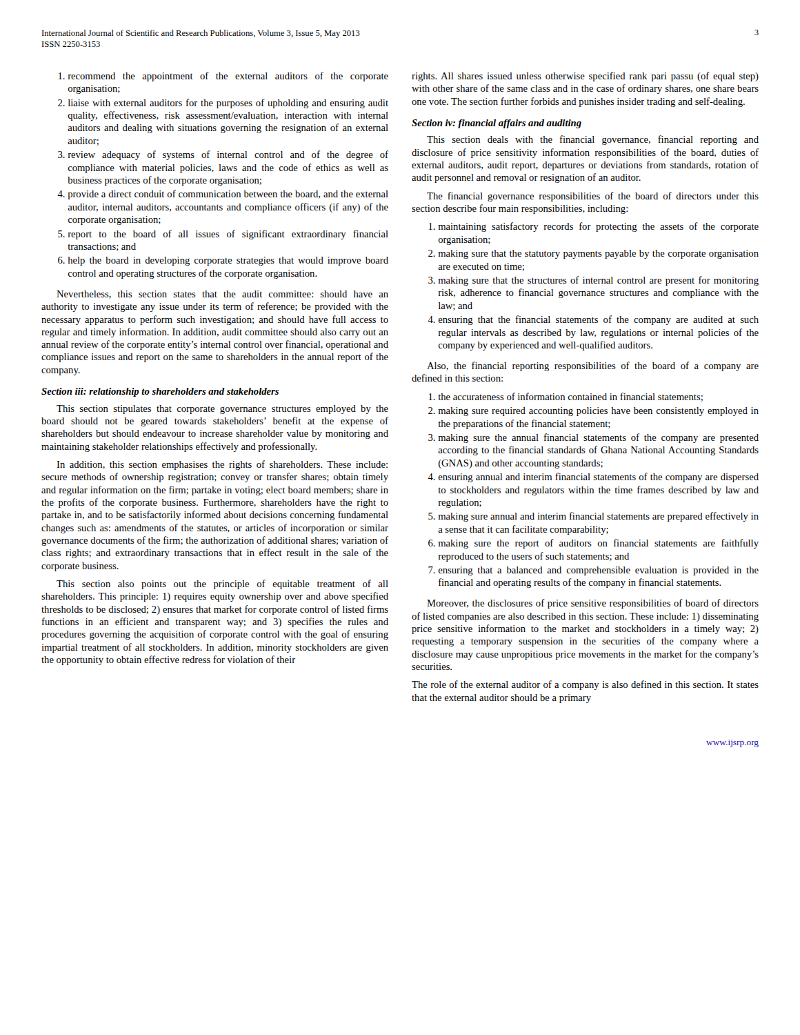International Journal of Scientific and Research Publications, Volume 3, Issue 5, May 2013
ISSN 2250-3153
3
recommend the appointment of the external auditors of the corporate organisation;
liaise with external auditors for the purposes of upholding and ensuring audit quality, effectiveness, risk assessment/evaluation, interaction with internal auditors and dealing with situations governing the resignation of an external auditor;
review adequacy of systems of internal control and of the degree of compliance with material policies, laws and the code of ethics as well as business practices of the corporate organisation;
provide a direct conduit of communication between the board, and the external auditor, internal auditors, accountants and compliance officers (if any) of the corporate organisation;
report to the board of all issues of significant extraordinary financial transactions; and
help the board in developing corporate strategies that would improve board control and operating structures of the corporate organisation.
Nevertheless, this section states that the audit committee: should have an authority to investigate any issue under its term of reference; be provided with the necessary apparatus to perform such investigation; and should have full access to regular and timely information. In addition, audit committee should also carry out an annual review of the corporate entity’s internal control over financial, operational and compliance issues and report on the same to shareholders in the annual report of the company.
Section iii: relationship to shareholders and stakeholders
This section stipulates that corporate governance structures employed by the board should not be geared towards stakeholders’ benefit at the expense of shareholders but should endeavour to increase shareholder value by monitoring and maintaining stakeholder relationships effectively and professionally.
In addition, this section emphasises the rights of shareholders. These include: secure methods of ownership registration; convey or transfer shares; obtain timely and regular information on the firm; partake in voting; elect board members; share in the profits of the corporate business. Furthermore, shareholders have the right to partake in, and to be satisfactorily informed about decisions concerning fundamental changes such as: amendments of the statutes, or articles of incorporation or similar governance documents of the firm; the authorization of additional shares; variation of class rights; and extraordinary transactions that in effect result in the sale of the corporate business.
This section also points out the principle of equitable treatment of all shareholders. This principle: 1) requires equity ownership over and above specified thresholds to be disclosed; 2) ensures that market for corporate control of listed firms functions in an efficient and transparent way; and 3) specifies the rules and procedures governing the acquisition of corporate control with the goal of ensuring impartial treatment of all stockholders. In addition, minority stockholders are given the opportunity to obtain effective redress for violation of their
rights. All shares issued unless otherwise specified rank pari passu (of equal step) with other share of the same class and in the case of ordinary shares, one share bears one vote. The section further forbids and punishes insider trading and self-dealing.
Section iv: financial affairs and auditing
This section deals with the financial governance, financial reporting and disclosure of price sensitivity information responsibilities of the board, duties of external auditors, audit report, departures or deviations from standards, rotation of audit personnel and removal or resignation of an auditor.
The financial governance responsibilities of the board of directors under this section describe four main responsibilities, including:
maintaining satisfactory records for protecting the assets of the corporate organisation;
making sure that the statutory payments payable by the corporate organisation are executed on time;
making sure that the structures of internal control are present for monitoring risk, adherence to financial governance structures and compliance with the law; and
ensuring that the financial statements of the company are audited at such regular intervals as described by law, regulations or internal policies of the company by experienced and well-qualified auditors.
Also, the financial reporting responsibilities of the board of a company are defined in this section:
the accurateness of information contained in financial statements;
making sure required accounting policies have been consistently employed in the preparations of the financial statement;
making sure the annual financial statements of the company are presented according to the financial standards of Ghana National Accounting Standards (GNAS) and other accounting standards;
ensuring annual and interim financial statements of the company are dispersed to stockholders and regulators within the time frames described by law and regulation;
making sure annual and interim financial statements are prepared effectively in a sense that it can facilitate comparability;
making sure the report of auditors on financial statements are faithfully reproduced to the users of such statements; and
ensuring that a balanced and comprehensible evaluation is provided in the financial and operating results of the company in financial statements.
Moreover, the disclosures of price sensitive responsibilities of board of directors of listed companies are also described in this section. These include: 1) disseminating price sensitive information to the market and stockholders in a timely way; 2) requesting a temporary suspension in the securities of the company where a disclosure may cause unpropitious price movements in the market for the company’s securities.
The role of the external auditor of a company is also defined in this section. It states that the external auditor should be a primary
www.ijsrp.org